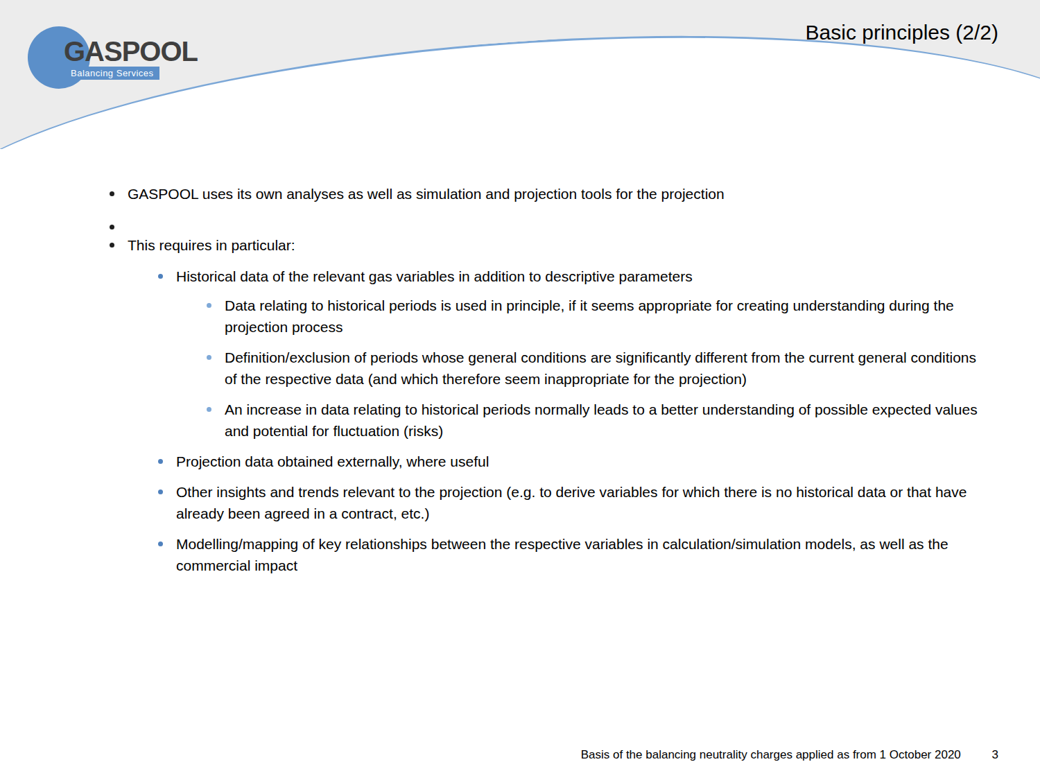Basic principles (2/2)
GASPOOL
Balancing Services
GASPOOL uses its own analyses as well as simulation and projection tools for the projection
This requires in particular:
Historical data of the relevant gas variables in addition to descriptive parameters
Data relating to historical periods is used in principle, if it seems appropriate for creating understanding during the projection process
Definition/exclusion of periods whose general conditions are significantly different from the current general conditions of the respective data (and which therefore seem inappropriate for the projection)
An increase in data relating to historical periods normally leads to a better understanding of possible expected values and potential for fluctuation (risks)
Projection data obtained externally, where useful
Other insights and trends relevant to the projection (e.g. to derive variables for which there is no historical data or that have already been agreed in a contract, etc.)
Modelling/mapping of key relationships between the respective variables in calculation/simulation models, as well as the commercial impact
Basis of the balancing neutrality charges applied as from 1 October 2020 3